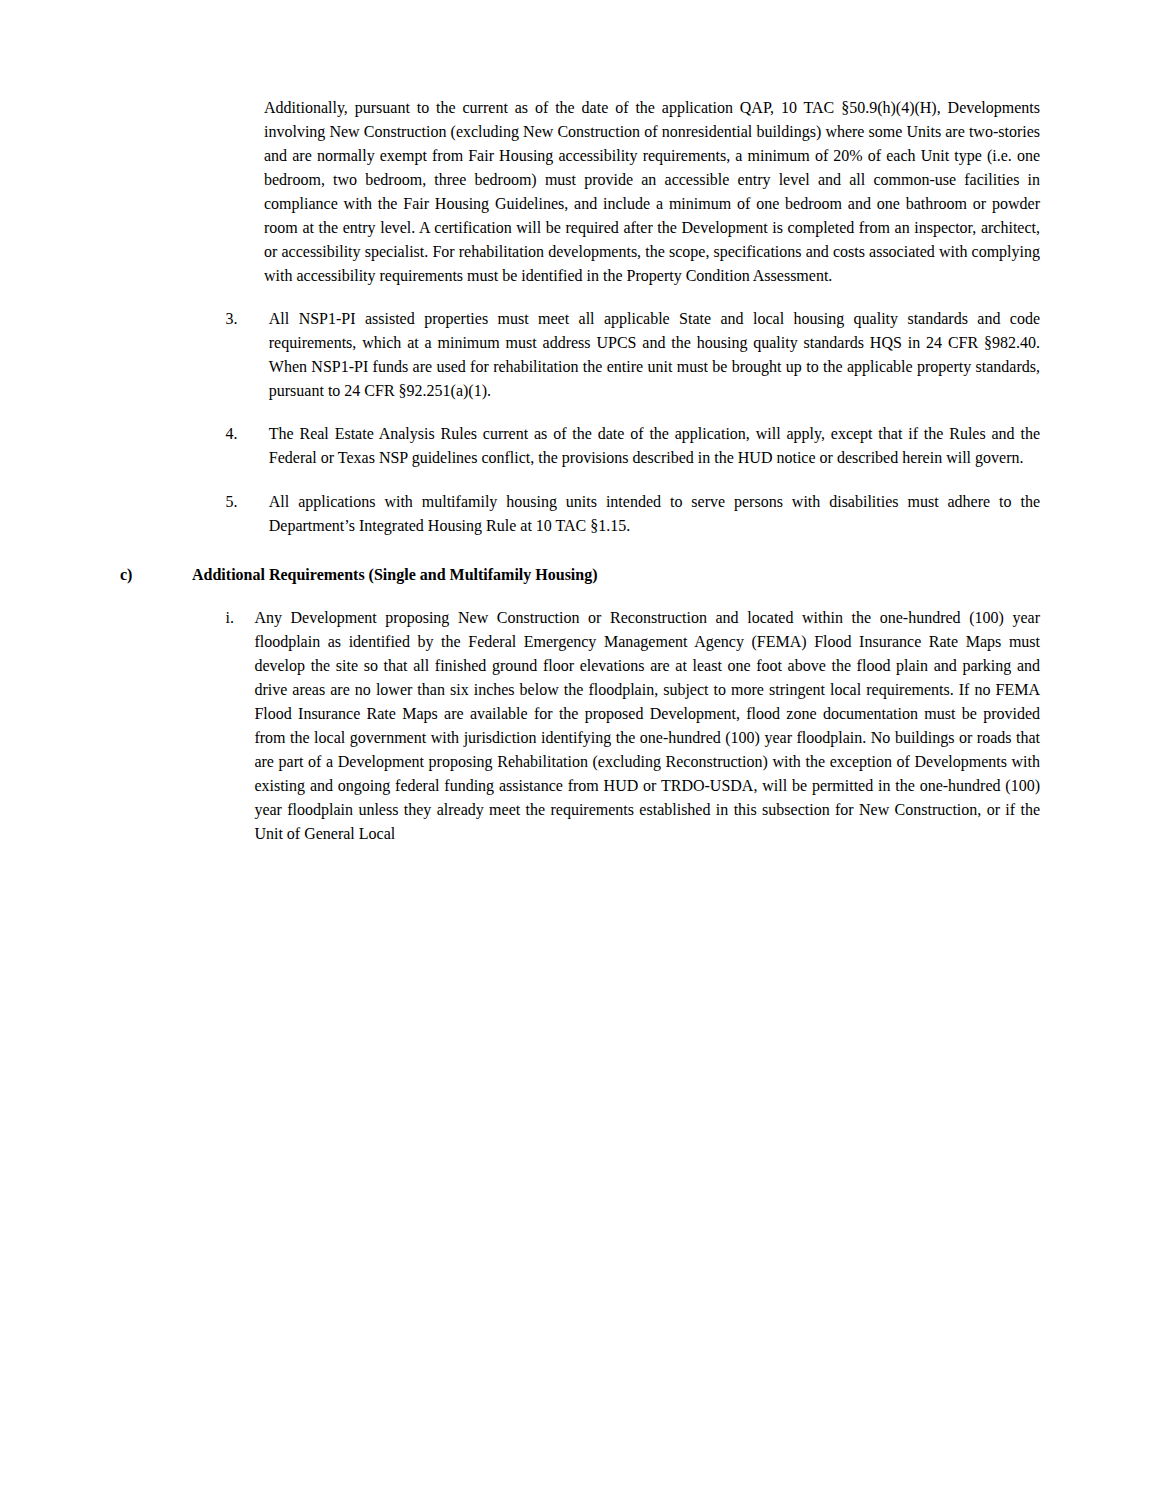Additionally, pursuant to the current as of the date of the application QAP, 10 TAC §50.9(h)(4)(H), Developments involving New Construction (excluding New Construction of nonresidential buildings) where some Units are two-stories and are normally exempt from Fair Housing accessibility requirements, a minimum of 20% of each Unit type (i.e. one bedroom, two bedroom, three bedroom) must provide an accessible entry level and all common-use facilities in compliance with the Fair Housing Guidelines, and include a minimum of one bedroom and one bathroom or powder room at the entry level. A certification will be required after the Development is completed from an inspector, architect, or accessibility specialist. For rehabilitation developments, the scope, specifications and costs associated with complying with accessibility requirements must be identified in the Property Condition Assessment.
3.
All NSP1-PI assisted properties must meet all applicable State and local housing quality standards and code requirements, which at a minimum must address UPCS and the housing quality standards HQS in 24 CFR §982.40. When NSP1-PI funds are used for rehabilitation the entire unit must be brought up to the applicable property standards, pursuant to 24 CFR §92.251(a)(1).
4.
The Real Estate Analysis Rules current as of the date of the application, will apply, except that if the Rules and the Federal or Texas NSP guidelines conflict, the provisions described in the HUD notice or described herein will govern.
5.
All applications with multifamily housing units intended to serve persons with disabilities must adhere to the Department’s Integrated Housing Rule at 10 TAC §1.15.
c)
Additional Requirements (Single and Multifamily Housing)
i.
Any Development proposing New Construction or Reconstruction and located within the one-hundred (100) year floodplain as identified by the Federal Emergency Management Agency (FEMA) Flood Insurance Rate Maps must develop the site so that all finished ground floor elevations are at least one foot above the flood plain and parking and drive areas are no lower than six inches below the floodplain, subject to more stringent local requirements. If no FEMA Flood Insurance Rate Maps are available for the proposed Development, flood zone documentation must be provided from the local government with jurisdiction identifying the one-hundred (100) year floodplain. No buildings or roads that are part of a Development proposing Rehabilitation (excluding Reconstruction) with the exception of Developments with existing and ongoing federal funding assistance from HUD or TRDO-USDA, will be permitted in the one-hundred (100) year floodplain unless they already meet the requirements established in this subsection for New Construction, or if the Unit of General Local